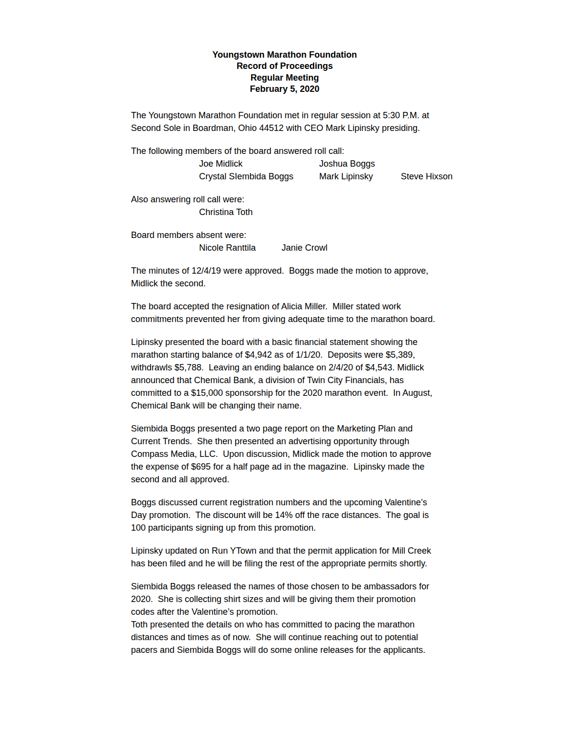Youngstown Marathon Foundation
Record of Proceedings
Regular Meeting
February 5, 2020
The Youngstown Marathon Foundation met in regular session at 5:30 P.M. at Second Sole in Boardman, Ohio 44512 with CEO Mark Lipinsky presiding.
The following members of the board answered roll call:
| Joe Midlick | Joshua Boggs | |
| Crystal SIembida Boggs | Mark Lipinsky | Steve Hixson |
Also answering roll call were:
| Christina Toth |
Board members absent were:
| Nicole Ranttila | Janie Crowl |
The minutes of 12/4/19 were approved. Boggs made the motion to approve, Midlick the second.
The board accepted the resignation of Alicia Miller. Miller stated work commitments prevented her from giving adequate time to the marathon board.
Lipinsky presented the board with a basic financial statement showing the marathon starting balance of $4,942 as of 1/1/20. Deposits were $5,389, withdrawls $5,788. Leaving an ending balance on 2/4/20 of $4,543. Midlick announced that Chemical Bank, a division of Twin City Financials, has committed to a $15,000 sponsorship for the 2020 marathon event. In August, Chemical Bank will be changing their name.
Siembida Boggs presented a two page report on the Marketing Plan and Current Trends. She then presented an advertising opportunity through Compass Media, LLC. Upon discussion, Midlick made the motion to approve the expense of $695 for a half page ad in the magazine. Lipinsky made the second and all approved.
Boggs discussed current registration numbers and the upcoming Valentine’s Day promotion. The discount will be 14% off the race distances. The goal is 100 participants signing up from this promotion.
Lipinsky updated on Run YTown and that the permit application for Mill Creek has been filed and he will be filing the rest of the appropriate permits shortly.
Siembida Boggs released the names of those chosen to be ambassadors for 2020. She is collecting shirt sizes and will be giving them their promotion codes after the Valentine’s promotion.
Toth presented the details on who has committed to pacing the marathon distances and times as of now. She will continue reaching out to potential pacers and Siembida Boggs will do some online releases for the applicants.